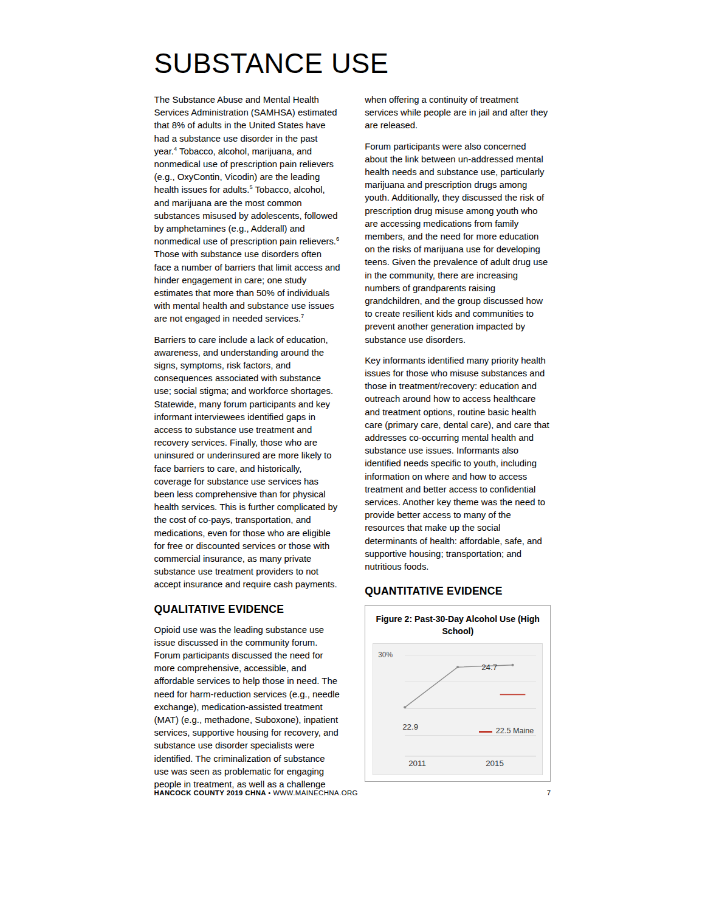Substance Use
The Substance Abuse and Mental Health Services Administration (SAMHSA) estimated that 8% of adults in the United States have had a substance use disorder in the past year.4 Tobacco, alcohol, marijuana, and nonmedical use of prescription pain relievers (e.g., OxyContin, Vicodin) are the leading health issues for adults.5 Tobacco, alcohol, and marijuana are the most common substances misused by adolescents, followed by amphetamines (e.g., Adderall) and nonmedical use of prescription pain relievers.6 Those with substance use disorders often face a number of barriers that limit access and hinder engagement in care; one study estimates that more than 50% of individuals with mental health and substance use issues are not engaged in needed services.7
Barriers to care include a lack of education, awareness, and understanding around the signs, symptoms, risk factors, and consequences associated with substance use; social stigma; and workforce shortages. Statewide, many forum participants and key informant interviewees identified gaps in access to substance use treatment and recovery services. Finally, those who are uninsured or underinsured are more likely to face barriers to care, and historically, coverage for substance use services has been less comprehensive than for physical health services. This is further complicated by the cost of co-pays, transportation, and medications, even for those who are eligible for free or discounted services or those with commercial insurance, as many private substance use treatment providers to not accept insurance and require cash payments.
QUALITATIVE EVIDENCE
Opioid use was the leading substance use issue discussed in the community forum. Forum participants discussed the need for more comprehensive, accessible, and affordable services to help those in need. The need for harm-reduction services (e.g., needle exchange), medication-assisted treatment (MAT) (e.g., methadone, Suboxone), inpatient services, supportive housing for recovery, and substance use disorder specialists were identified. The criminalization of substance use was seen as problematic for engaging people in treatment, as well as a challenge when offering a continuity of treatment services while people are in jail and after they are released.
Forum participants were also concerned about the link between un-addressed mental health needs and substance use, particularly marijuana and prescription drugs among youth. Additionally, they discussed the risk of prescription drug misuse among youth who are accessing medications from family members, and the need for more education on the risks of marijuana use for developing teens. Given the prevalence of adult drug use in the community, there are increasing numbers of grandparents raising grandchildren, and the group discussed how to create resilient kids and communities to prevent another generation impacted by substance use disorders.
Key informants identified many priority health issues for those who misuse substances and those in treatment/recovery: education and outreach around how to access healthcare and treatment options, routine basic health care (primary care, dental care), and care that addresses co-occurring mental health and substance use issues. Informants also identified needs specific to youth, including information on where and how to access treatment and better access to confidential services. Another key theme was the need to provide better access to many of the resources that make up the social determinants of health: affordable, safe, and supportive housing; transportation; and nutritious foods.
QUANTITATIVE EVIDENCE
Figure 2: Past-30-Day Alcohol Use (High School)
30%
22.9
24.7
24.9
22.5 Maine
2011
2015
2017
HANCOCK COUNTY 2019 CHNA • WWW.MAINECHNA.ORG
7